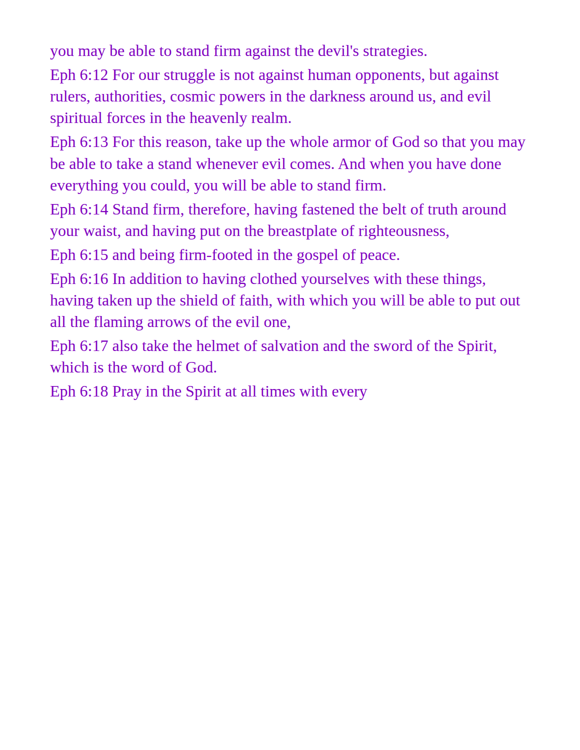you may be able to stand firm against the devil's strategies.
Eph 6:12 For our struggle is not against human opponents, but against rulers, authorities, cosmic powers in the darkness around us, and evil spiritual forces in the heavenly realm.
Eph 6:13 For this reason, take up the whole armor of God so that you may be able to take a stand whenever evil comes. And when you have done everything you could, you will be able to stand firm.
Eph 6:14 Stand firm, therefore, having fastened the belt of truth around your waist, and having put on the breastplate of righteousness,
Eph 6:15 and being firm-footed in the gospel of peace.
Eph 6:16 In addition to having clothed yourselves with these things, having taken up the shield of faith, with which you will be able to put out all the flaming arrows of the evil one,
Eph 6:17 also take the helmet of salvation and the sword of the Spirit, which is the word of God.
Eph 6:18 Pray in the Spirit at all times with every